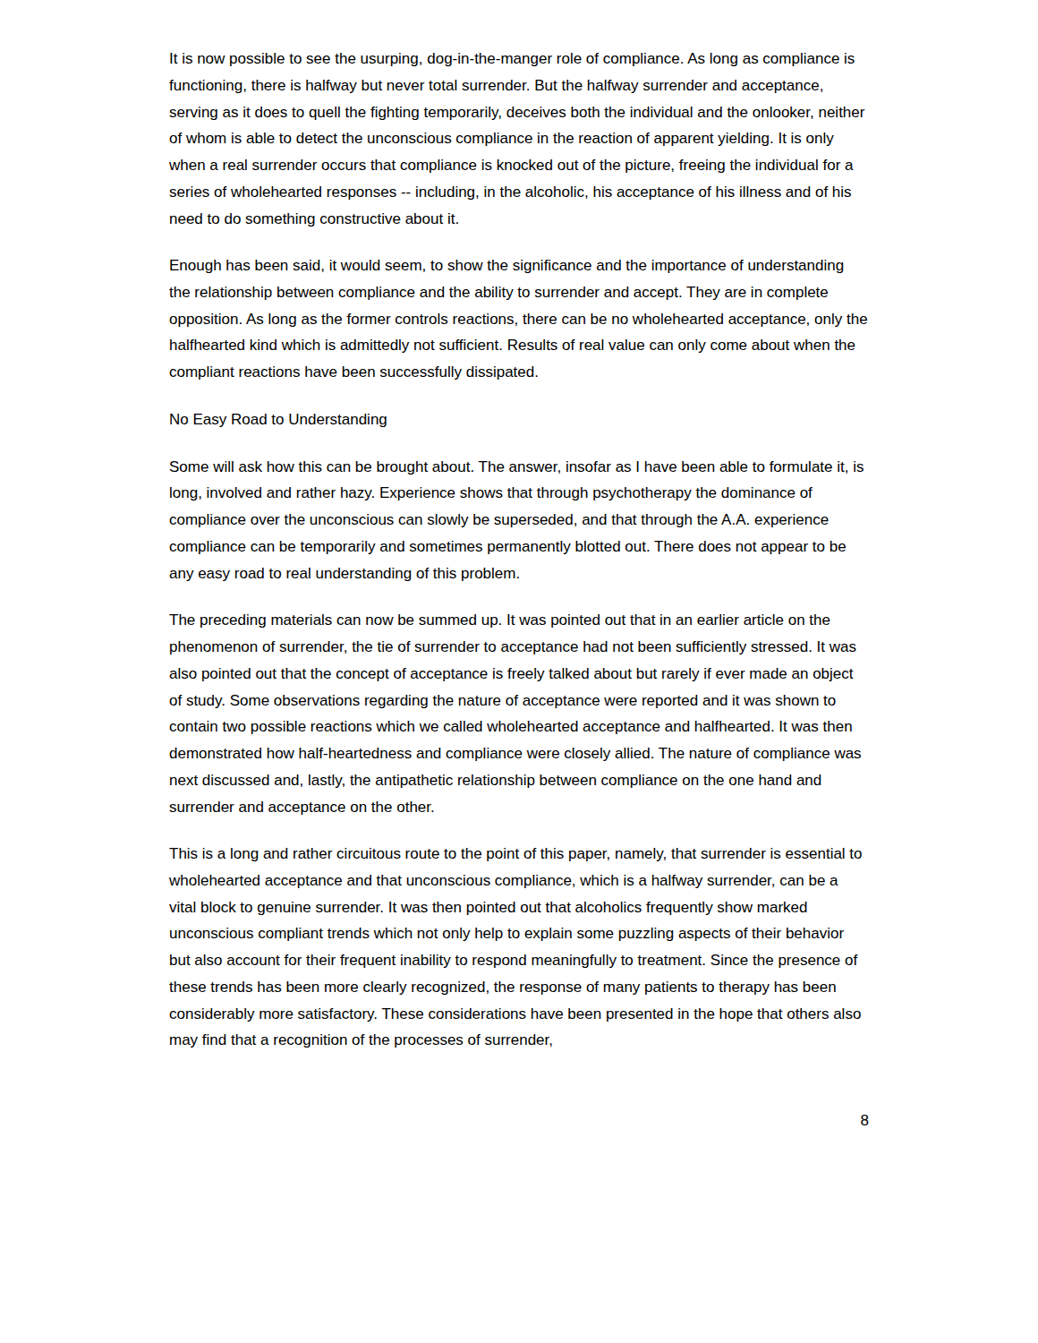It is now possible to see the usurping, dog-in-the-manger role of compliance. As long as compliance is functioning, there is halfway but never total surrender. But the halfway surrender and acceptance, serving as it does to quell the fighting temporarily, deceives both the individual and the onlooker, neither of whom is able to detect the unconscious compliance in the reaction of apparent yielding. It is only when a real surrender occurs that compliance is knocked out of the picture, freeing the individual for a series of wholehearted responses -- including, in the alcoholic, his acceptance of his illness and of his need to do something constructive about it.
Enough has been said, it would seem, to show the significance and the importance of understanding the relationship between compliance and the ability to surrender and accept. They are in complete opposition. As long as the former controls reactions, there can be no wholehearted acceptance, only the halfhearted kind which is admittedly not sufficient. Results of real value can only come about when the compliant reactions have been successfully dissipated.
No Easy Road to Understanding
Some will ask how this can be brought about. The answer, insofar as I have been able to formulate it, is long, involved and rather hazy. Experience shows that through psychotherapy the dominance of compliance over the unconscious can slowly be superseded, and that through the A.A. experience compliance can be temporarily and sometimes permanently blotted out. There does not appear to be any easy road to real understanding of this problem.
The preceding materials can now be summed up. It was pointed out that in an earlier article on the phenomenon of surrender, the tie of surrender to acceptance had not been sufficiently stressed. It was also pointed out that the concept of acceptance is freely talked about but rarely if ever made an object of study. Some observations regarding the nature of acceptance were reported and it was shown to contain two possible reactions which we called wholehearted acceptance and halfhearted. It was then demonstrated how half-heartedness and compliance were closely allied. The nature of compliance was next discussed and, lastly, the antipathetic relationship between compliance on the one hand and surrender and acceptance on the other.
This is a long and rather circuitous route to the point of this paper, namely, that surrender is essential to wholehearted acceptance and that unconscious compliance, which is a halfway surrender, can be a vital block to genuine surrender. It was then pointed out that alcoholics frequently show marked unconscious compliant trends which not only help to explain some puzzling aspects of their behavior but also account for their frequent inability to respond meaningfully to treatment. Since the presence of these trends has been more clearly recognized, the response of many patients to therapy has been considerably more satisfactory. These considerations have been presented in the hope that others also may find that a recognition of the processes of surrender,
8